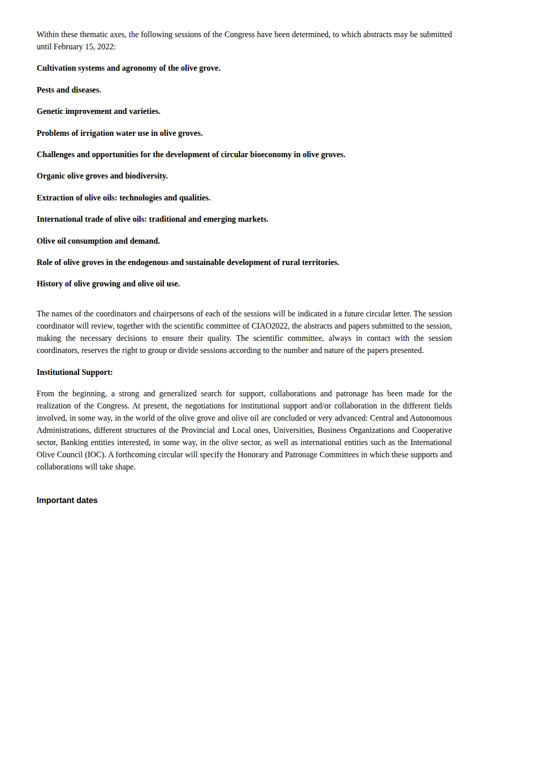Within these thematic axes, the following sessions of the Congress have been determined, to which abstracts may be submitted until February 15, 2022:
Cultivation systems and agronomy of the olive grove.
Pests and diseases.
Genetic improvement and varieties.
Problems of irrigation water use in olive groves.
Challenges and opportunities for the development of circular bioeconomy in olive groves.
Organic olive groves and biodiversity.
Extraction of olive oils: technologies and qualities.
International trade of olive oils: traditional and emerging markets.
Olive oil consumption and demand.
Role of olive groves in the endogenous and sustainable development of rural territories.
History of olive growing and olive oil use.
The names of the coordinators and chairpersons of each of the sessions will be indicated in a future circular letter. The session coordinator will review, together with the scientific committee of CIAO2022, the abstracts and papers submitted to the session, making the necessary decisions to ensure their quality. The scientific committee, always in contact with the session coordinators, reserves the right to group or divide sessions according to the number and nature of the papers presented.
Institutional Support:
From the beginning, a strong and generalized search for support, collaborations and patronage has been made for the realization of the Congress. At present, the negotiations for institutional support and/or collaboration in the different fields involved, in some way, in the world of the olive grove and olive oil are concluded or very advanced: Central and Autonomous Administrations, different structures of the Provincial and Local ones, Universities, Business Organizations and Cooperative sector, Banking entities interested, in some way, in the olive sector, as well as international entities such as the International Olive Council (IOC). A forthcoming circular will specify the Honorary and Patronage Committees in which these supports and collaborations will take shape.
Important dates